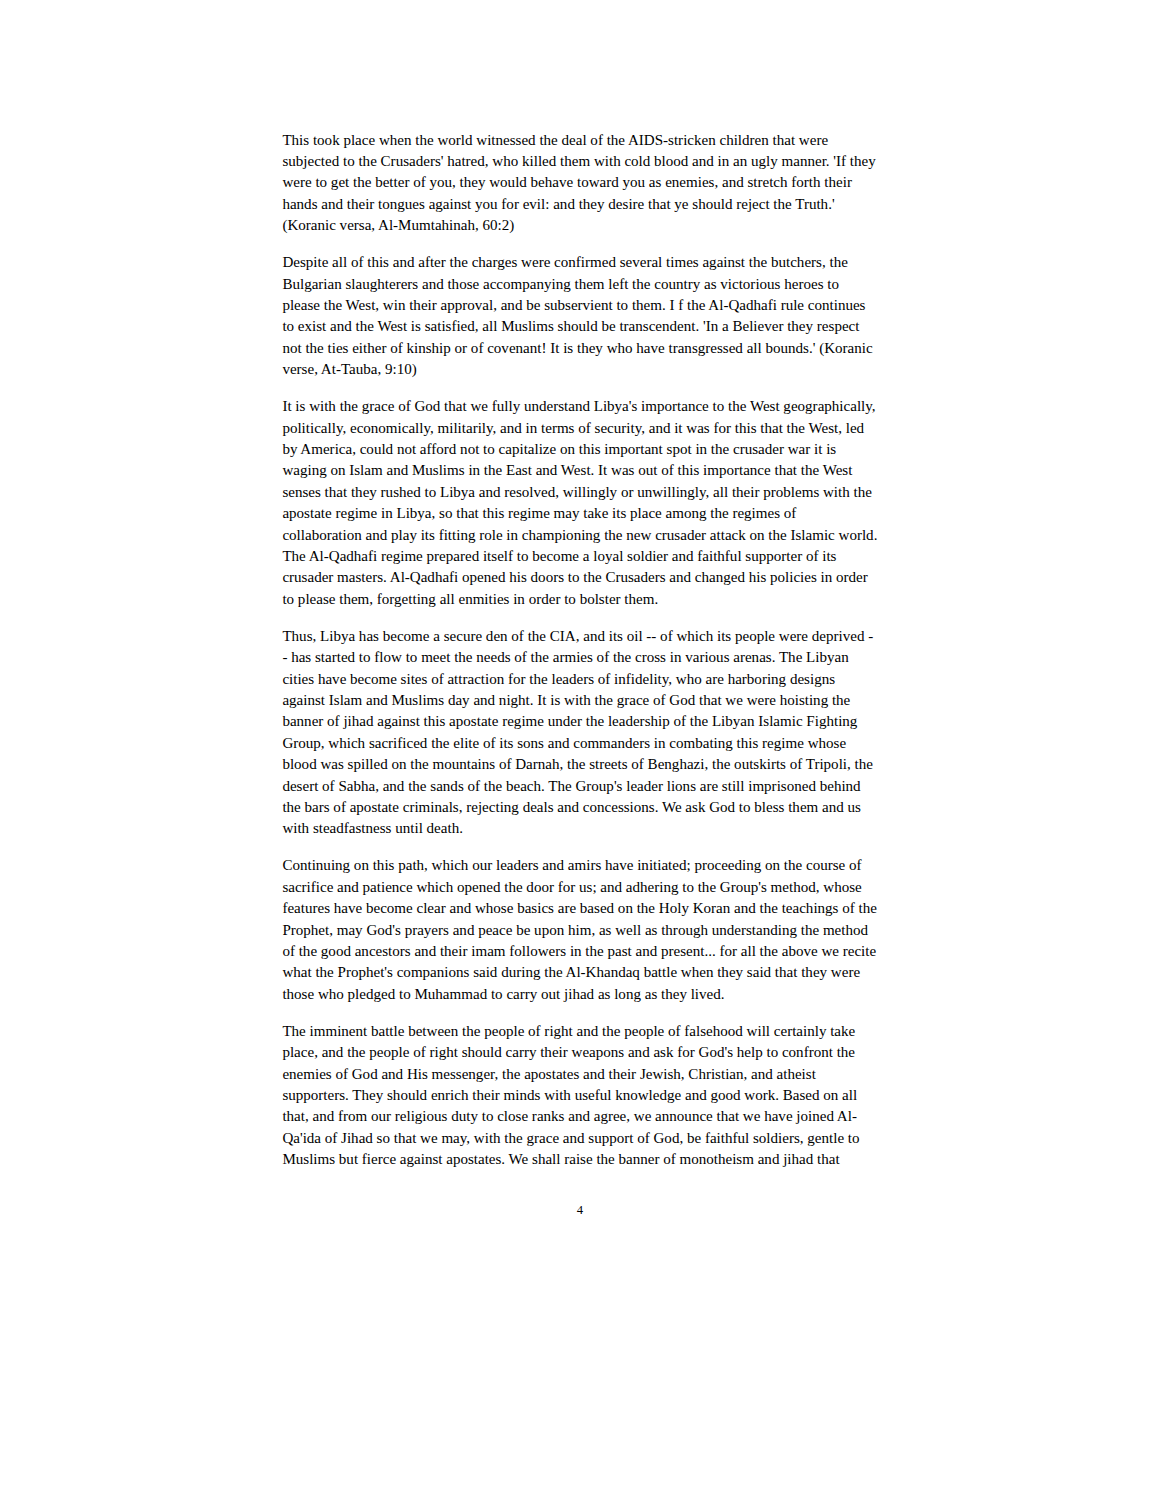This took place when the world witnessed the deal of the AIDS-stricken children that were subjected to the Crusaders' hatred, who killed them with cold blood and in an ugly manner. 'If they were to get the better of you, they would behave toward you as enemies, and stretch forth their hands and their tongues against you for evil: and they desire that ye should reject the Truth.' (Koranic versa, Al-Mumtahinah, 60:2)
Despite all of this and after the charges were confirmed several times against the butchers, the Bulgarian slaughterers and those accompanying them left the country as victorious heroes to please the West, win their approval, and be subservient to them. I f the Al-Qadhafi rule continues to exist and the West is satisfied, all Muslims should be transcendent. 'In a Believer they respect not the ties either of kinship or of covenant! It is they who have transgressed all bounds.' (Koranic verse, At-Tauba, 9:10)
It is with the grace of God that we fully understand Libya's importance to the West geographically, politically, economically, militarily, and in terms of security, and it was for this that the West, led by America, could not afford not to capitalize on this important spot in the crusader war it is waging on Islam and Muslims in the East and West. It was out of this importance that the West senses that they rushed to Libya and resolved, willingly or unwillingly, all their problems with the apostate regime in Libya, so that this regime may take its place among the regimes of collaboration and play its fitting role in championing the new crusader attack on the Islamic world. The Al-Qadhafi regime prepared itself to become a loyal soldier and faithful supporter of its crusader masters. Al-Qadhafi opened his doors to the Crusaders and changed his policies in order to please them, forgetting all enmities in order to bolster them.
Thus, Libya has become a secure den of the CIA, and its oil -- of which its people were deprived -- has started to flow to meet the needs of the armies of the cross in various arenas. The Libyan cities have become sites of attraction for the leaders of infidelity, who are harboring designs against Islam and Muslims day and night. It is with the grace of God that we were hoisting the banner of jihad against this apostate regime under the leadership of the Libyan Islamic Fighting Group, which sacrificed the elite of its sons and commanders in combating this regime whose blood was spilled on the mountains of Darnah, the streets of Benghazi, the outskirts of Tripoli, the desert of Sabha, and the sands of the beach. The Group's leader lions are still imprisoned behind the bars of apostate criminals, rejecting deals and concessions. We ask God to bless them and us with steadfastness until death.
Continuing on this path, which our leaders and amirs have initiated; proceeding on the course of sacrifice and patience which opened the door for us; and adhering to the Group's method, whose features have become clear and whose basics are based on the Holy Koran and the teachings of the Prophet, may God's prayers and peace be upon him, as well as through understanding the method of the good ancestors and their imam followers in the past and present... for all the above we recite what the Prophet's companions said during the Al-Khandaq battle when they said that they were those who pledged to Muhammad to carry out jihad as long as they lived.
The imminent battle between the people of right and the people of falsehood will certainly take place, and the people of right should carry their weapons and ask for God's help to confront the enemies of God and His messenger, the apostates and their Jewish, Christian, and atheist supporters. They should enrich their minds with useful knowledge and good work. Based on all that, and from our religious duty to close ranks and agree, we announce that we have joined Al-Qa'ida of Jihad so that we may, with the grace and support of God, be faithful soldiers, gentle to Muslims but fierce against apostates. We shall raise the banner of monotheism and jihad that
4